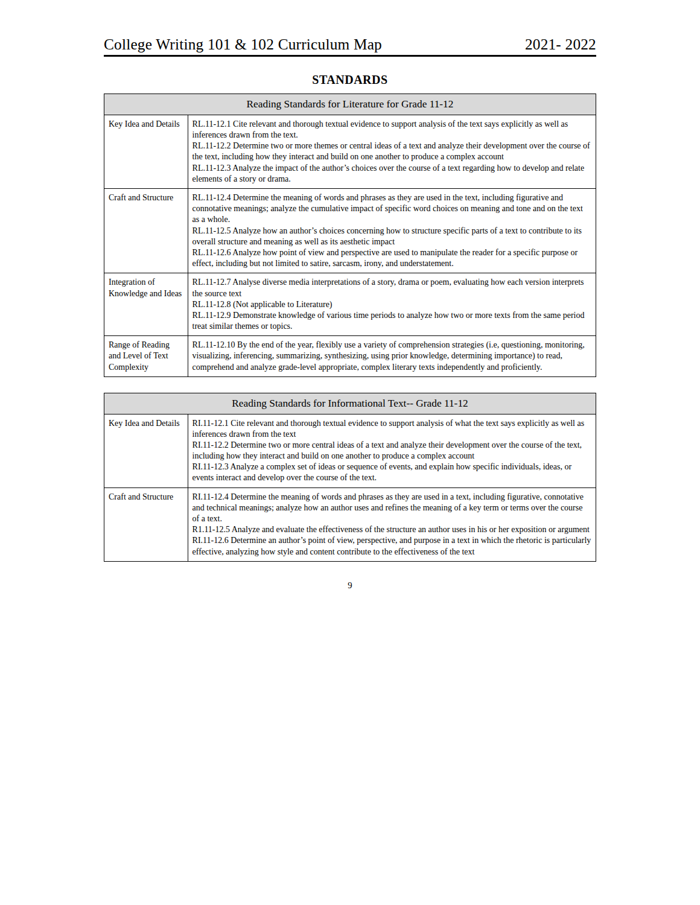College Writing 101 & 102 Curriculum Map 2021- 2022
STANDARDS
Reading Standards for Literature for Grade 11-12
| Key Idea and Details | RL.11-12.1 Cite relevant and thorough textual evidence to support analysis of the text says explicitly as well as inferences drawn from the text. RL.11-12.2 Determine two or more themes or central ideas of a text and analyze their development over the course of the text, including how they interact and build on one another to produce a complex account RL.11-12.3 Analyze the impact of the author’s choices over the course of a text regarding how to develop and relate elements of a story or drama. |
| Craft and Structure | RL.11-12.4 Determine the meaning of words and phrases as they are used in the text, including figurative and connotative meanings; analyze the cumulative impact of specific word choices on meaning and tone and on the text as a whole. RL.11-12.5 Analyze how an author’s choices concerning how to structure specific parts of a text to contribute to its overall structure and meaning as well as its aesthetic impact RL.11-12.6 Analyze how point of view and perspective are used to manipulate the reader for a specific purpose or effect, including but not limited to satire, sarcasm, irony, and understatement. |
| Integration of Knowledge and Ideas | RL.11-12.7 Analyse diverse media interpretations of a story, drama or poem, evaluating how each version interprets the source text RL.11-12.8 (Not applicable to Literature) RL.11-12.9 Demonstrate knowledge of various time periods to analyze how two or more texts from the same period treat similar themes or topics. |
| Range of Reading and Level of Text Complexity | RL.11-12.10 By the end of the year, flexibly use a variety of comprehension strategies (i.e, questioning, monitoring, visualizing, inferencing, summarizing, synthesizing, using prior knowledge, determining importance) to read, comprehend and analyze grade-level appropriate, complex literary texts independently and proficiently. |
Reading Standards for Informational Text-- Grade 11-12
| Key Idea and Details | RI.11-12.1 Cite relevant and thorough textual evidence to support analysis of what the text says explicitly as well as inferences drawn from the text RI.11-12.2 Determine two or more central ideas of a text and analyze their development over the course of the text, including how they interact and build on one another to produce a complex account RI.11-12.3 Analyze a complex set of ideas or sequence of events, and explain how specific individuals, ideas, or events interact and develop over the course of the text. |
| Craft and Structure | RI.11-12.4 Determine the meaning of words and phrases as they are used in a text, including figurative, connotative and technical meanings; analyze how an author uses and refines the meaning of a key term or terms over the course of a text. R1.11-12.5 Analyze and evaluate the effectiveness of the structure an author uses in his or her exposition or argument RI.11-12.6 Determine an author’s point of view, perspective, and purpose in a text in which the rhetoric is particularly effective, analyzing how style and content contribute to the effectiveness of the text |
9